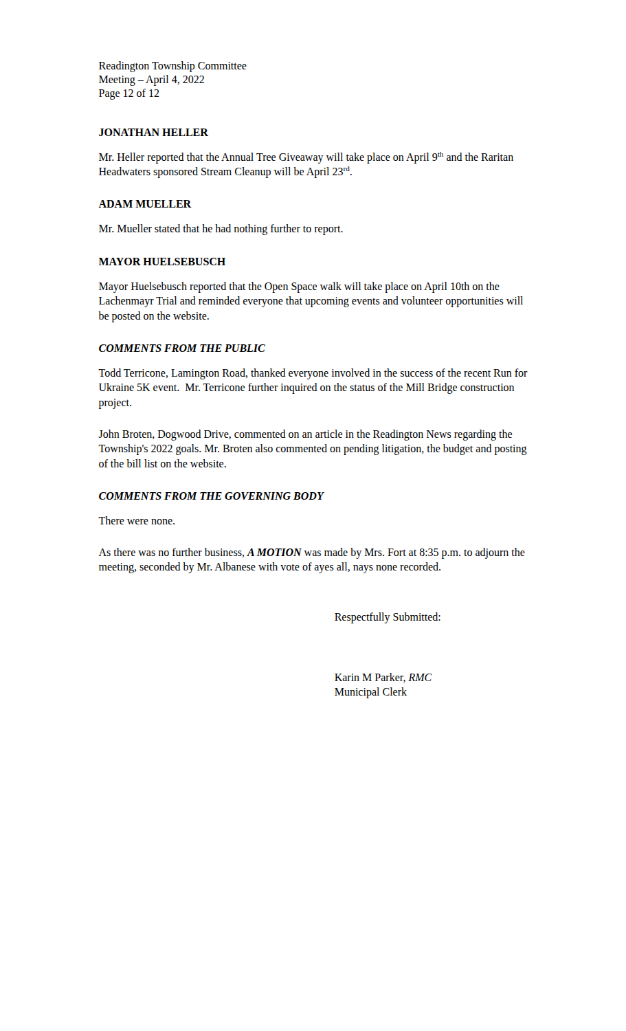Readington Township Committee
Meeting – April 4, 2022
Page 12 of 12
Jonathan Heller
Mr. Heller reported that the Annual Tree Giveaway will take place on April 9th and the Raritan Headwaters sponsored Stream Cleanup will be April 23rd.
Adam Mueller
Mr. Mueller stated that he had nothing further to report.
Mayor Huelsebusch
Mayor Huelsebusch reported that the Open Space walk will take place on April 10th on the Lachenmayr Trial and reminded everyone that upcoming events and volunteer opportunities will be posted on the website.
Comments from the Public
Todd Terricone, Lamington Road, thanked everyone involved in the success of the recent Run for Ukraine 5K event. Mr. Terricone further inquired on the status of the Mill Bridge construction project.
John Broten, Dogwood Drive, commented on an article in the Readington News regarding the Township's 2022 goals. Mr. Broten also commented on pending litigation, the budget and posting of the bill list on the website.
Comments from the Governing Body
There were none.
As there was no further business, A MOTION was made by Mrs. Fort at 8:35 p.m. to adjourn the meeting, seconded by Mr. Albanese with vote of ayes all, nays none recorded.
Respectfully Submitted:
Karin M Parker, RMC
Municipal Clerk